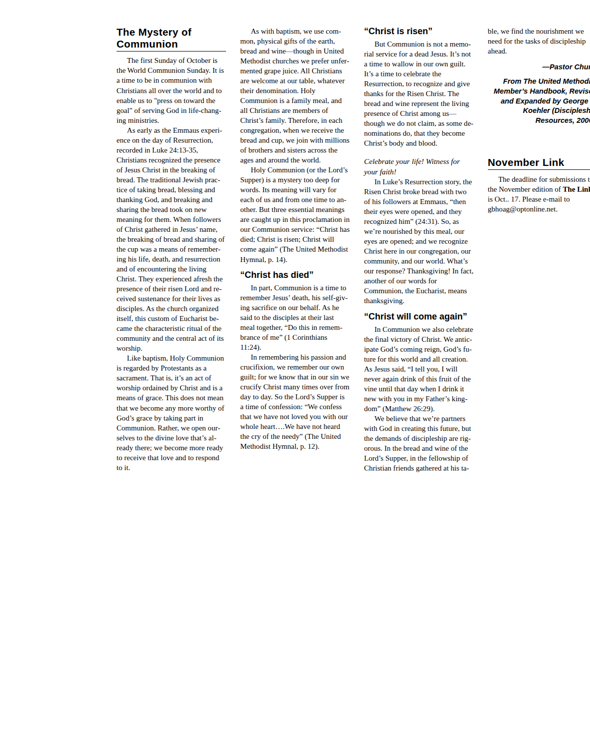The Mystery of Communion
The first Sunday of October is the World Communion Sunday. It is a time to be in communion with Christians all over the world and to enable us to "press on toward the goal" of serving God in life-changing ministries.
As early as the Emmaus experience on the day of Resurrection, recorded in Luke 24:13-35, Christians recognized the presence of Jesus Christ in the breaking of bread. The traditional Jewish practice of taking bread, blessing and thanking God, and breaking and sharing the bread took on new meaning for them. When followers of Christ gathered in Jesus’ name, the breaking of bread and sharing of the cup was a means of remembering his life, death, and resurrection and of encountering the living Christ. They experienced afresh the presence of their risen Lord and received sustenance for their lives as disciples. As the church organized itself, this custom of Eucharist became the characteristic ritual of the community and the central act of its worship.
Like baptism, Holy Communion is regarded by Protestants as a sacrament. That is, it’s an act of worship ordained by Christ and is a means of grace. This does not mean that we become any more worthy of God’s grace by taking part in Communion. Rather, we open ourselves to the divine love that’s already there; we become more ready to receive that love and to respond to it.
As with baptism, we use common, physical gifts of the earth, bread and wine—though in United Methodist churches we prefer unfermented grape juice. All Christians are welcome at our table, whatever their denomination. Holy Communion is a family meal, and all Christians are members of Christ’s family. Therefore, in each congregation, when we receive the bread and cup, we join with millions of brothers and sisters across the ages and around the world.
Holy Communion (or the Lord’s Supper) is a mystery too deep for words. Its meaning will vary for each of us and from one time to another. But three essential meanings are caught up in this proclamation in our Communion service: “Christ has died; Christ is risen; Christ will come again” (The United Methodist Hymnal, p. 14).
“Christ has died”
In part, Communion is a time to remember Jesus’ death, his self-giving sacrifice on our behalf. As he said to the disciples at their last meal together, “Do this in remembrance of me” (1 Corinthians 11:24).
In remembering his passion and crucifixion, we remember our own guilt; for we know that in our sin we crucify Christ many times over from day to day. So the Lord’s Supper is a time of confession: “We confess that we have not loved you with our whole heart….We have not heard the cry of the needy” (The United Methodist Hymnal, p. 12).
“Christ is risen”
But Communion is not a memorial service for a dead Jesus. It’s not a time to wallow in our own guilt. It’s a time to celebrate the Resurrection, to recognize and give thanks for the Risen Christ. The bread and wine represent the living presence of Christ among us—though we do not claim, as some denominations do, that they become Christ’s body and blood.
Celebrate your life! Witness for your faith!
In Luke’s Resurrection story, the Risen Christ broke bread with two of his followers at Emmaus, “then their eyes were opened, and they recognized him” (24:31). So, as we’re nourished by this meal, our eyes are opened; and we recognize Christ here in our congregation, our community, and our world. What’s our response? Thanksgiving! In fact, another of our words for Communion, the Eucharist, means thanksgiving.
“Christ will come again”
In Communion we also celebrate the final victory of Christ. We anticipate God’s coming reign, God’s future for this world and all creation. As Jesus said, “I tell you, I will never again drink of this fruit of the vine until that day when I drink it new with you in my Father’s kingdom” (Matthew 26:29).
We believe that we’re partners with God in creating this future, but the demands of discipleship are rigorous. In the bread and wine of the Lord’s Supper, in the fellowship of Christian friends gathered at his table, we find the nourishment we need for the tasks of discipleship ahead.
—Pastor Chung
From The United Methodist Member’s Handbook, Revised and Expanded by George E. Koehler (Discipleship Resources, 2006).
November Link
The deadline for submissions to the November edition of The Link is Oct.. 17. Please e-mail to gbhoag@optonline.net.